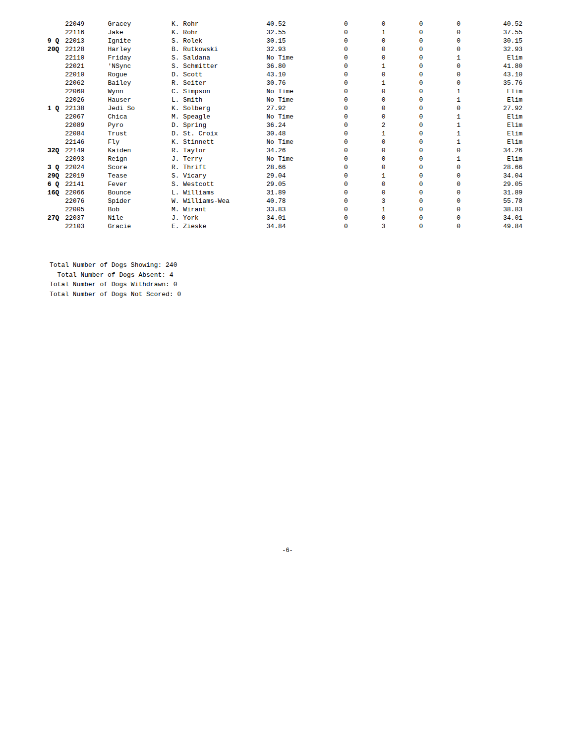| | 22049 | Gracey | K. Rohr | 40.52 | 0 | 0 | 0 | 0 | 40.52 |
| | 22116 | Jake | K. Rohr | 32.55 | 0 | 1 | 0 | 0 | 37.55 |
| 9 Q | 22013 | Ignite | S. Rolek | 30.15 | 0 | 0 | 0 | 0 | 30.15 |
| 20Q | 22128 | Harley | B. Rutkowski | 32.93 | 0 | 0 | 0 | 0 | 32.93 |
| | 22110 | Friday | S. Saldana | No Time | 0 | 0 | 0 | 1 | Elim |
| | 22021 | 'NSync | S. Schmitter | 36.80 | 0 | 1 | 0 | 0 | 41.80 |
| | 22010 | Rogue | D. Scott | 43.10 | 0 | 0 | 0 | 0 | 43.10 |
| | 22062 | Bailey | R. Seiter | 30.76 | 0 | 1 | 0 | 0 | 35.76 |
| | 22060 | Wynn | C. Simpson | No Time | 0 | 0 | 0 | 1 | Elim |
| | 22026 | Hauser | L. Smith | No Time | 0 | 0 | 0 | 1 | Elim |
| 1 Q | 22138 | Jedi So | K. Solberg | 27.92 | 0 | 0 | 0 | 0 | 27.92 |
| | 22067 | Chica | M. Speagle | No Time | 0 | 0 | 0 | 1 | Elim |
| | 22089 | Pyro | D. Spring | 36.24 | 0 | 2 | 0 | 1 | Elim |
| | 22084 | Trust | D. St. Croix | 30.48 | 0 | 1 | 0 | 1 | Elim |
| | 22146 | Fly | K. Stinnett | No Time | 0 | 0 | 0 | 1 | Elim |
| 32Q | 22149 | Kaiden | R. Taylor | 34.26 | 0 | 0 | 0 | 0 | 34.26 |
| | 22093 | Reign | J. Terry | No Time | 0 | 0 | 0 | 1 | Elim |
| 3 Q | 22024 | Score | R. Thrift | 28.66 | 0 | 0 | 0 | 0 | 28.66 |
| 29Q | 22019 | Tease | S. Vicary | 29.04 | 0 | 1 | 0 | 0 | 34.04 |
| 6 Q | 22141 | Fever | S. Westcott | 29.05 | 0 | 0 | 0 | 0 | 29.05 |
| 16Q | 22066 | Bounce | L. Williams | 31.89 | 0 | 0 | 0 | 0 | 31.89 |
| | 22076 | Spider | W. Williams-Wea | 40.78 | 0 | 3 | 0 | 0 | 55.78 |
| | 22005 | Bob | M. Wirant | 33.83 | 0 | 1 | 0 | 0 | 38.83 |
| 27Q | 22037 | Nile | J. York | 34.01 | 0 | 0 | 0 | 0 | 34.01 |
| | 22103 | Gracie | E. Zieske | 34.84 | 0 | 3 | 0 | 0 | 49.84 |
Total Number of Dogs Showing: 240
Total Number of Dogs Absent: 4
Total Number of Dogs Withdrawn: 0
Total Number of Dogs Not Scored: 0
-6-